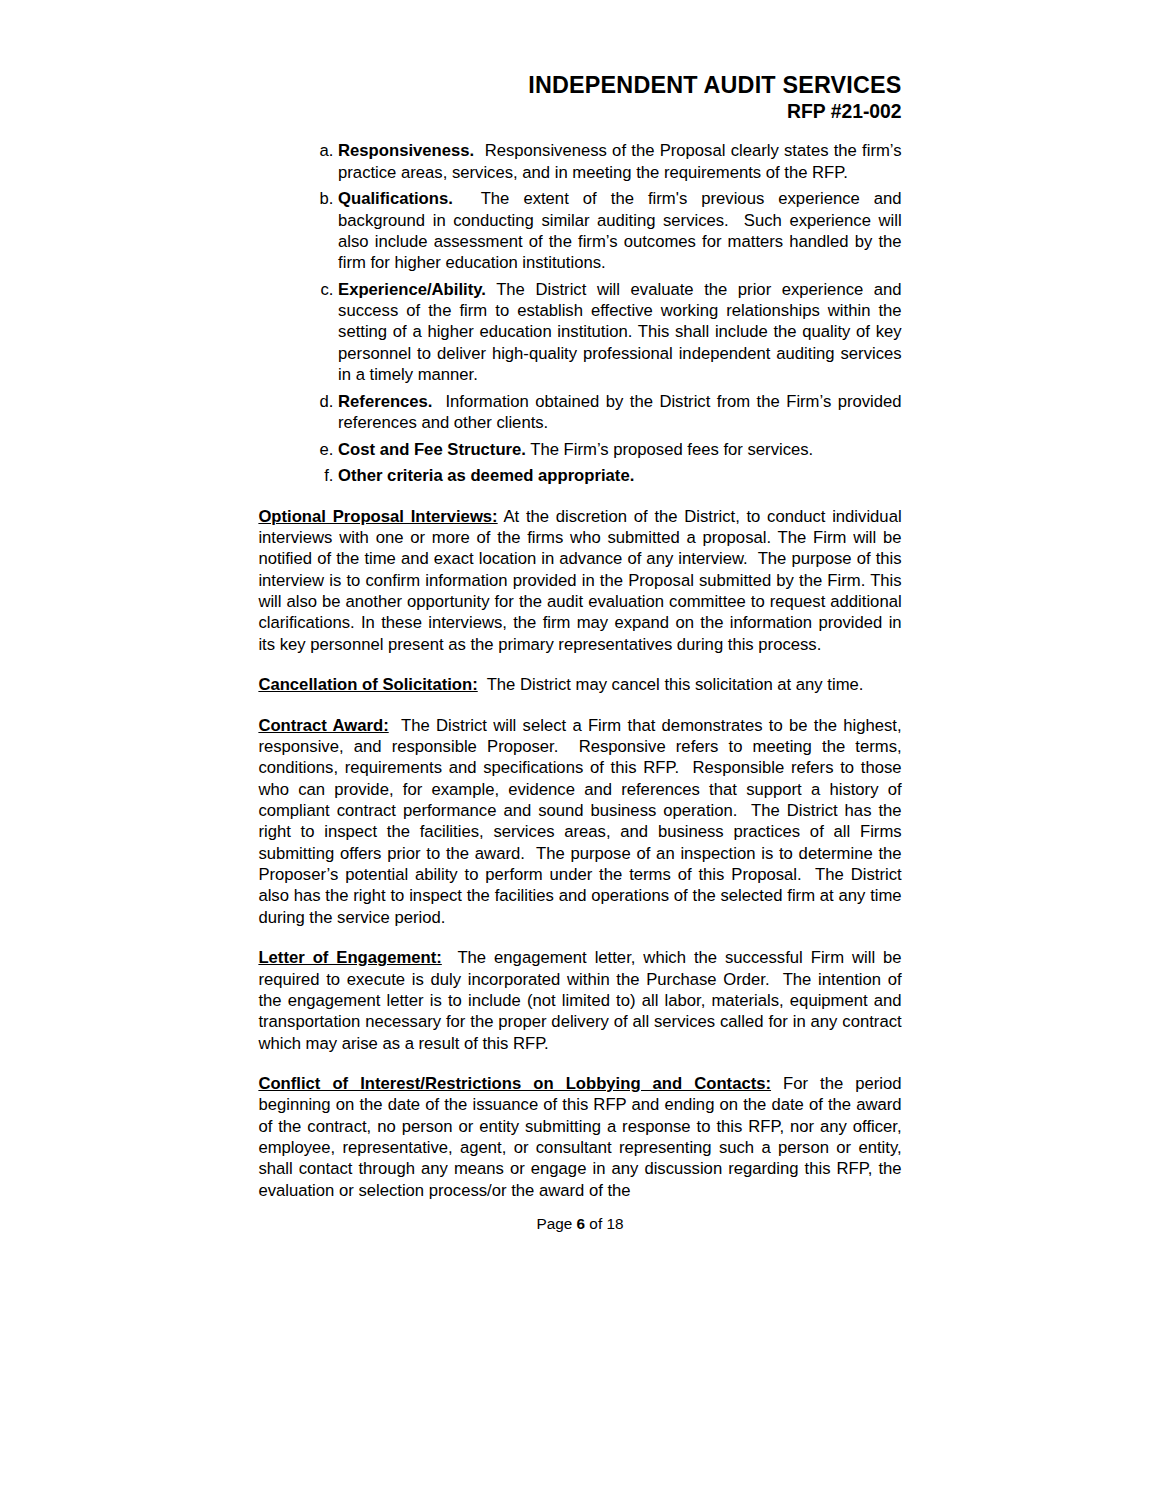INDEPENDENT AUDIT SERVICES
RFP #21-002
Responsiveness. Responsiveness of the Proposal clearly states the firm’s practice areas, services, and in meeting the requirements of the RFP.
Qualifications. The extent of the firm's previous experience and background in conducting similar auditing services. Such experience will also include assessment of the firm’s outcomes for matters handled by the firm for higher education institutions.
Experience/Ability. The District will evaluate the prior experience and success of the firm to establish effective working relationships within the setting of a higher education institution. This shall include the quality of key personnel to deliver high-quality professional independent auditing services in a timely manner.
References. Information obtained by the District from the Firm’s provided references and other clients.
Cost and Fee Structure. The Firm’s proposed fees for services.
Other criteria as deemed appropriate.
Optional Proposal Interviews: At the discretion of the District, to conduct individual interviews with one or more of the firms who submitted a proposal. The Firm will be notified of the time and exact location in advance of any interview. The purpose of this interview is to confirm information provided in the Proposal submitted by the Firm. This will also be another opportunity for the audit evaluation committee to request additional clarifications. In these interviews, the firm may expand on the information provided in its key personnel present as the primary representatives during this process.
Cancellation of Solicitation: The District may cancel this solicitation at any time.
Contract Award: The District will select a Firm that demonstrates to be the highest, responsive, and responsible Proposer. Responsive refers to meeting the terms, conditions, requirements and specifications of this RFP. Responsible refers to those who can provide, for example, evidence and references that support a history of compliant contract performance and sound business operation. The District has the right to inspect the facilities, services areas, and business practices of all Firms submitting offers prior to the award. The purpose of an inspection is to determine the Proposer’s potential ability to perform under the terms of this Proposal. The District also has the right to inspect the facilities and operations of the selected firm at any time during the service period.
Letter of Engagement: The engagement letter, which the successful Firm will be required to execute is duly incorporated within the Purchase Order. The intention of the engagement letter is to include (not limited to) all labor, materials, equipment and transportation necessary for the proper delivery of all services called for in any contract which may arise as a result of this RFP.
Conflict of Interest/Restrictions on Lobbying and Contacts: For the period beginning on the date of the issuance of this RFP and ending on the date of the award of the contract, no person or entity submitting a response to this RFP, nor any officer, employee, representative, agent, or consultant representing such a person or entity, shall contact through any means or engage in any discussion regarding this RFP, the evaluation or selection process/or the award of the
Page 6 of 18